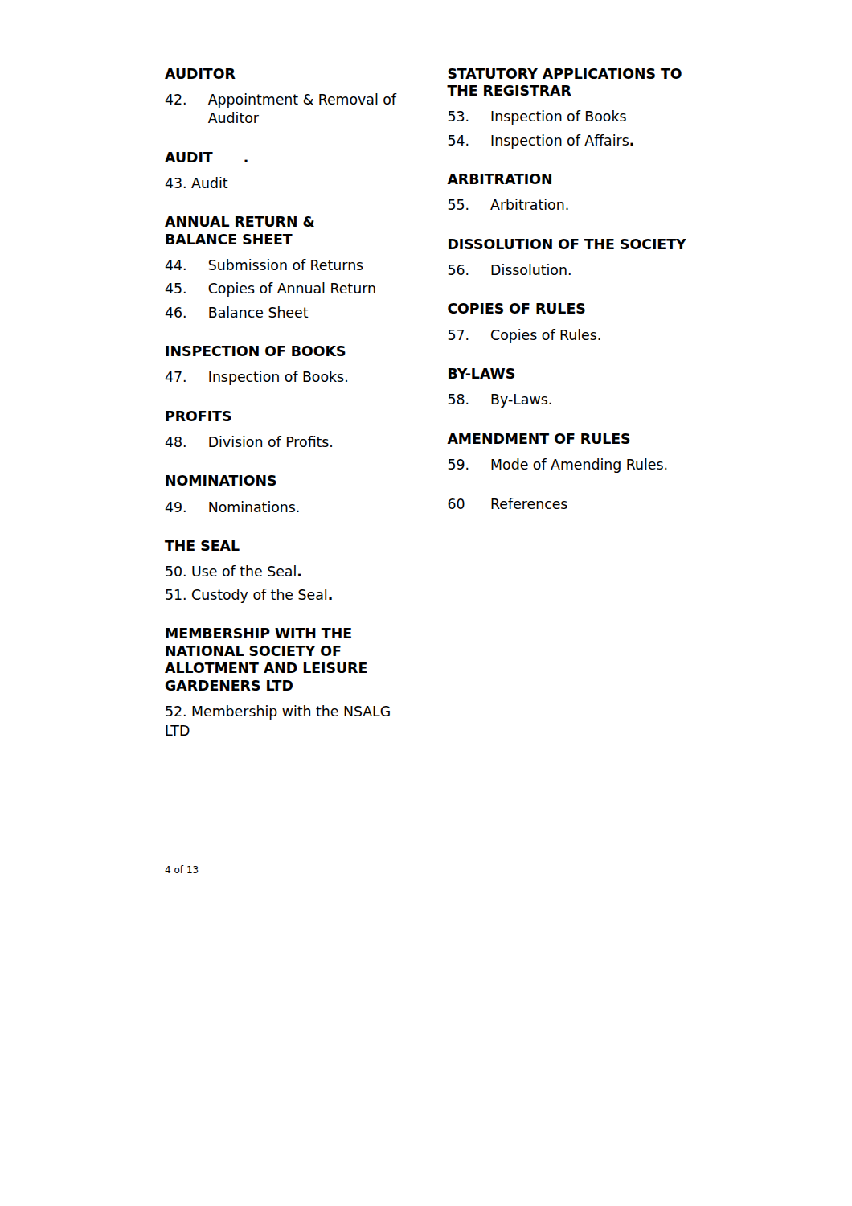AUDITOR
42. Appointment & Removal of Auditor
AUDIT.
43. Audit
ANNUAL RETURN &
BALANCE SHEET
44. Submission of Returns
45. Copies of Annual Return
46. Balance Sheet
INSPECTION OF BOOKS
47. Inspection of Books.
PROFITS
48. Division of Profits.
NOMINATIONS
49. Nominations.
THE SEAL
50. Use of the Seal.
51. Custody of the Seal.
MEMBERSHIP WITH THE
NATIONAL SOCIETY OF
ALLOTMENT AND LEISURE
GARDENERS LTD
52. Membership with the NSALG LTD
STATUTORY APPLICATIONS TO
THE REGISTRAR
53. Inspection of Books
54. Inspection of Affairs.
ARBITRATION
55. Arbitration.
DISSOLUTION OF THE SOCIETY
56. Dissolution.
COPIES OF RULES
57. Copies of Rules.
BY-LAWS
58. By-Laws.
AMENDMENT OF RULES
59. Mode of Amending Rules.
60 References
4 of 13